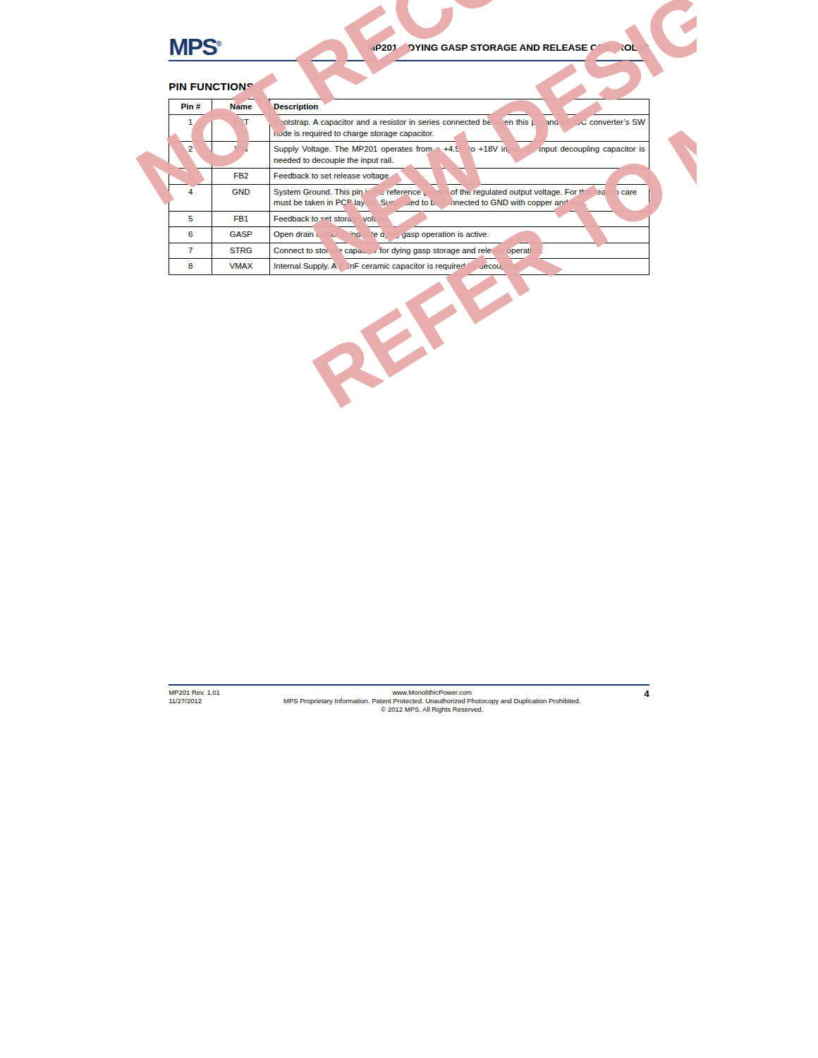MPS®
MP201 – DYING GASP STORAGE AND RELEASE CONTROL IC
PIN FUNCTIONS
| Pin # | Name | Description |
| --- | --- | --- |
| 1 | BST | Bootstrap. A capacitor and a resistor in series connected between this pin and DC/DC converter’s SW node is required to charge storage capacitor. |
| 2 | VIN | Supply Voltage. The MP201 operates from a +4.5V to +18V input rail. Input decoupling capacitor is needed to decouple the input rail. |
| 3 | FB2 | Feedback to set release voltage. |
| 4 | GND | System Ground. This pin is the reference ground of the regulated output voltage. For this reason care must be taken in PCB layout. Suggested to be connected to GND with copper and vias. |
| 5 | FB1 | Feedback to set storage voltage. |
| 6 | GASP | Open drain output to indicate dying gasp operation is active. |
| 7 | STRG | Connect to storage capacitor for dying gasp storage and release operation. |
| 8 | VMAX | Internal Supply. A 2.2nF ceramic capacitor is required for decoupling. |
NOT RECOMMENDED FOR
NEW DESIGNS
REFER TO MP111
MP201 Rev. 1.01
11/27/2012
www.MonolithicPower.com
MPS Proprietary Information. Patent Protected. Unauthorized Photocopy and Duplication Prohibited.
© 2012 MPS. All Rights Reserved.
4